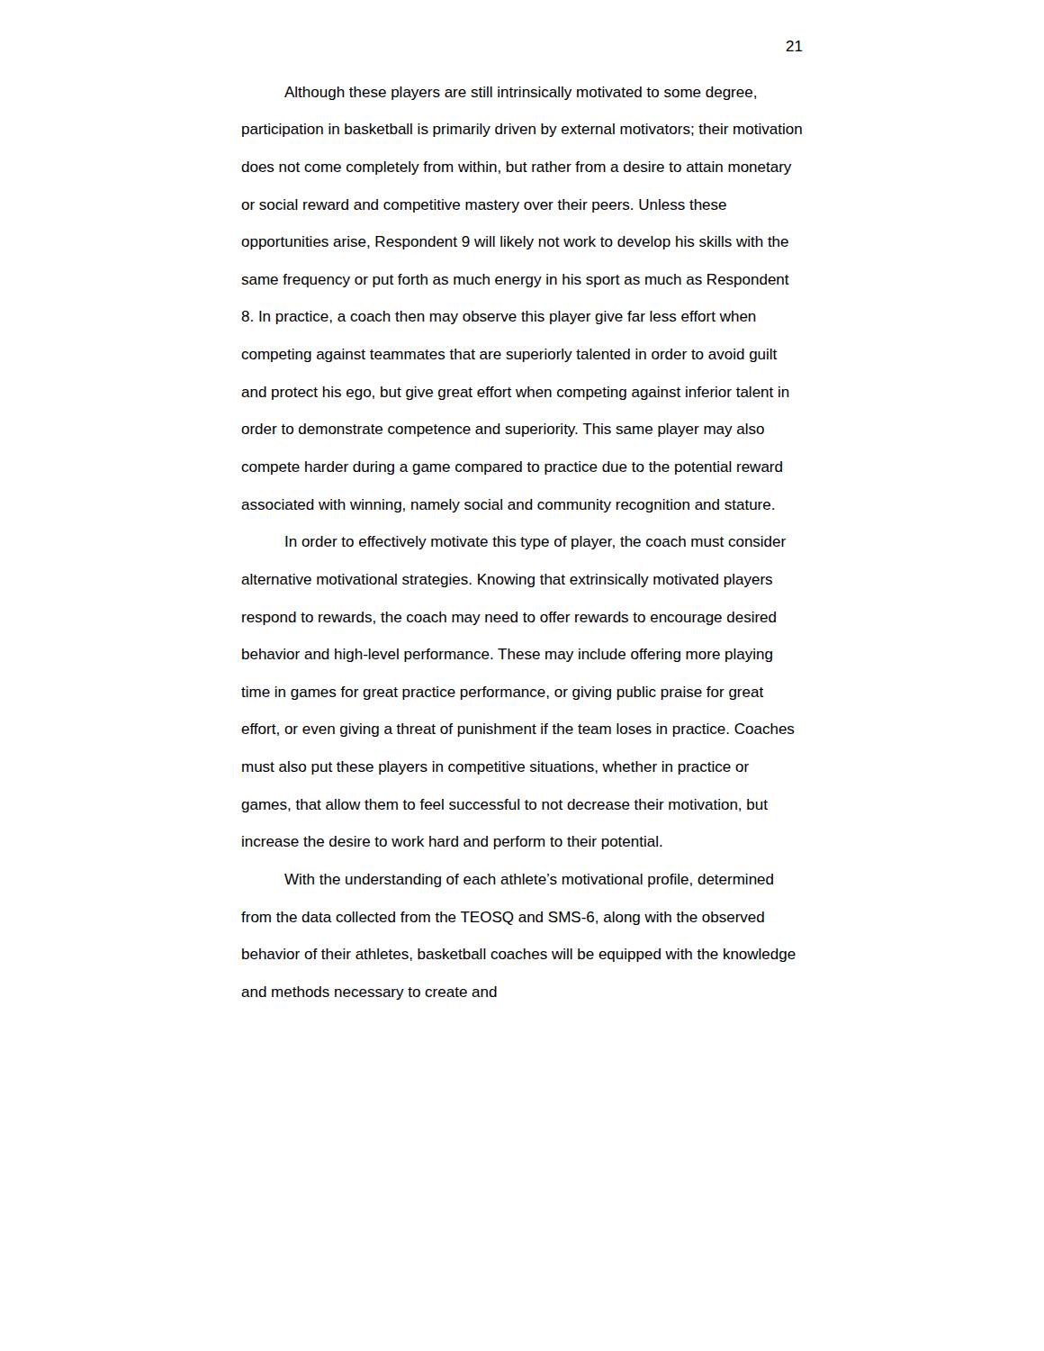21
Although these players are still intrinsically motivated to some degree, participation in basketball is primarily driven by external motivators; their motivation does not come completely from within, but rather from a desire to attain monetary or social reward and competitive mastery over their peers. Unless these opportunities arise, Respondent 9 will likely not work to develop his skills with the same frequency or put forth as much energy in his sport as much as Respondent 8. In practice, a coach then may observe this player give far less effort when competing against teammates that are superiorly talented in order to avoid guilt and protect his ego, but give great effort when competing against inferior talent in order to demonstrate competence and superiority. This same player may also compete harder during a game compared to practice due to the potential reward associated with winning, namely social and community recognition and stature.
In order to effectively motivate this type of player, the coach must consider alternative motivational strategies. Knowing that extrinsically motivated players respond to rewards, the coach may need to offer rewards to encourage desired behavior and high-level performance. These may include offering more playing time in games for great practice performance, or giving public praise for great effort, or even giving a threat of punishment if the team loses in practice. Coaches must also put these players in competitive situations, whether in practice or games, that allow them to feel successful to not decrease their motivation, but increase the desire to work hard and perform to their potential.
With the understanding of each athlete’s motivational profile, determined from the data collected from the TEOSQ and SMS-6, along with the observed behavior of their athletes, basketball coaches will be equipped with the knowledge and methods necessary to create and